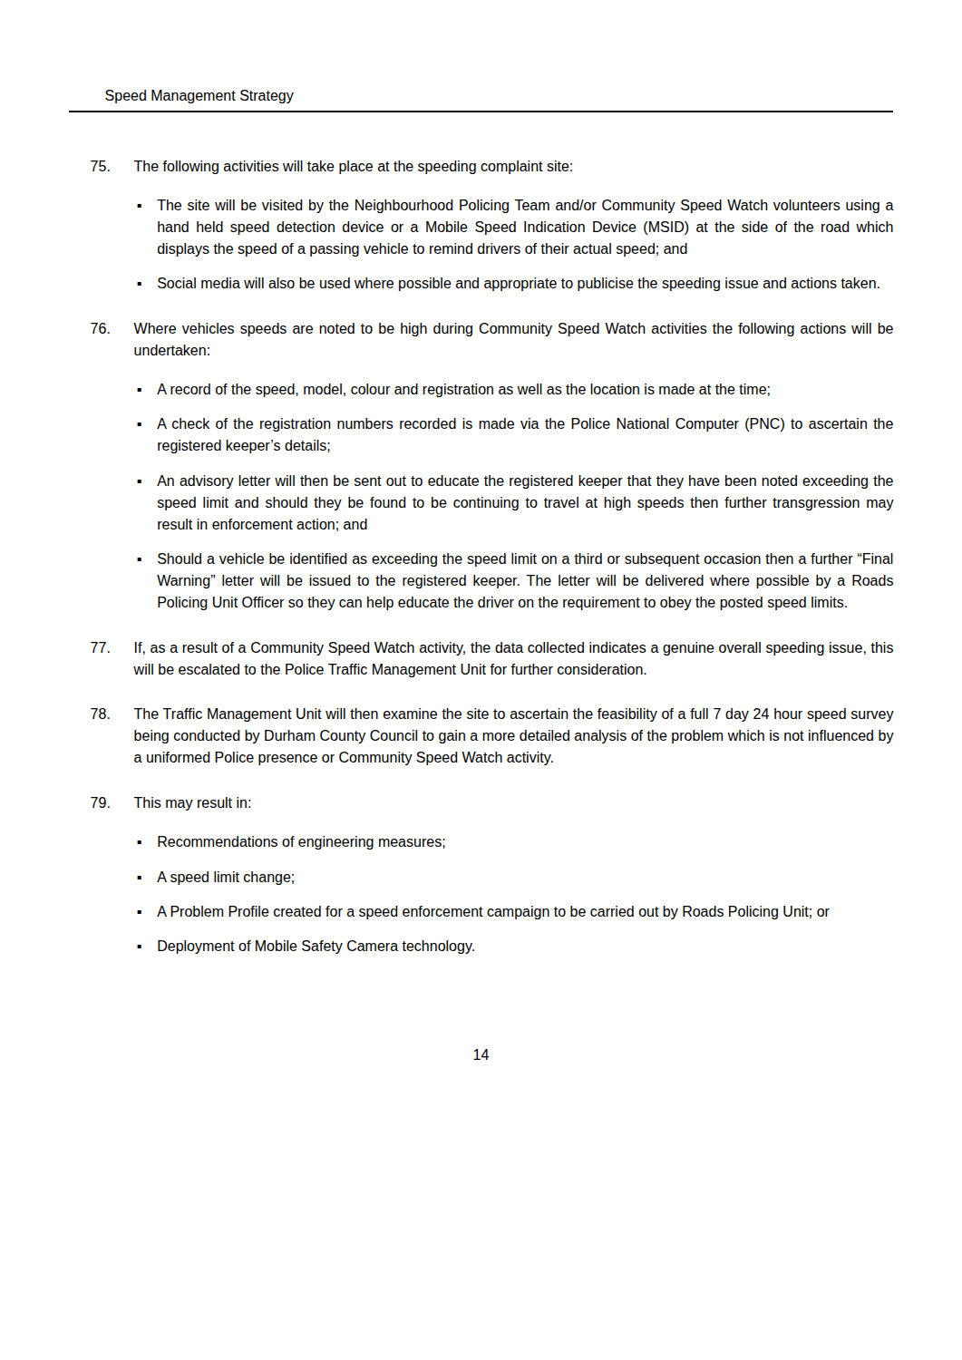Speed Management Strategy
75.
The following activities will take place at the speeding complaint site:
The site will be visited by the Neighbourhood Policing Team and/or Community Speed Watch volunteers using a hand held speed detection device or a Mobile Speed Indication Device (MSID) at the side of the road which displays the speed of a passing vehicle to remind drivers of their actual speed; and
Social media will also be used where possible and appropriate to publicise the speeding issue and actions taken.
76.
Where vehicles speeds are noted to be high during Community Speed Watch activities the following actions will be undertaken:
A record of the speed, model, colour and registration as well as the location is made at the time;
A check of the registration numbers recorded is made via the Police National Computer (PNC) to ascertain the registered keeper’s details;
An advisory letter will then be sent out to educate the registered keeper that they have been noted exceeding the speed limit and should they be found to be continuing to travel at high speeds then further transgression may result in enforcement action; and
Should a vehicle be identified as exceeding the speed limit on a third or subsequent occasion then a further “Final Warning” letter will be issued to the registered keeper. The letter will be delivered where possible by a Roads Policing Unit Officer so they can help educate the driver on the requirement to obey the posted speed limits.
77.
If, as a result of a Community Speed Watch activity, the data collected indicates a genuine overall speeding issue, this will be escalated to the Police Traffic Management Unit for further consideration.
78.
The Traffic Management Unit will then examine the site to ascertain the feasibility of a full 7 day 24 hour speed survey being conducted by Durham County Council to gain a more detailed analysis of the problem which is not influenced by a uniformed Police presence or Community Speed Watch activity.
79.
This may result in:
Recommendations of engineering measures;
A speed limit change;
A Problem Profile created for a speed enforcement campaign to be carried out by Roads Policing Unit; or
Deployment of Mobile Safety Camera technology.
14